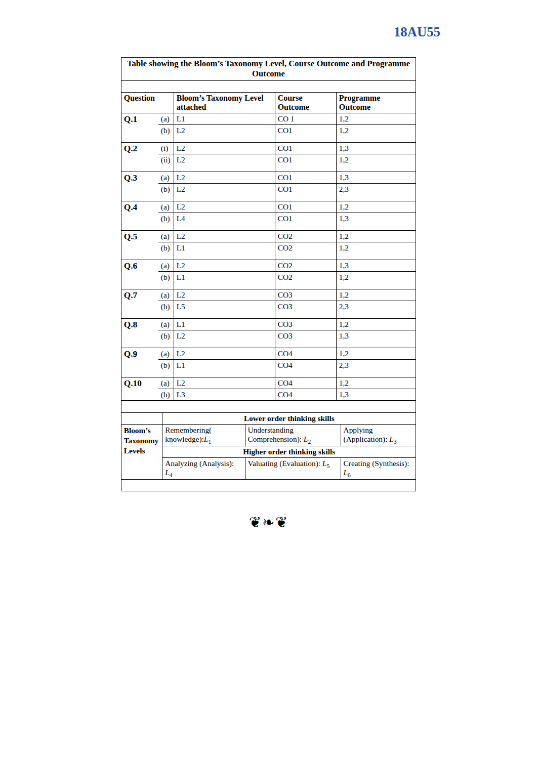18AU55
| Table showing the Bloom’s Taxonomy Level, Course Outcome and Programme Outcome |
| Question | | Bloom’s Taxonomy Level attached | Course Outcome | Programme Outcome |
| Q.1 | (a) | L1 | CO 1 | 1,2 |
| (b) | L2 | CO1 | 1,2 |
| Q.2 | (i) | L2 | CO1 | 1,3 |
| (ii) | L2 | CO1 | 1,2 |
| Q.3 | (a) | L2 | CO1 | 1,3 |
| (b) | L2 | CO1 | 2,3 |
| Q.4 | (a) | L2 | CO1 | 1,2 |
| (b) | L4 | CO1 | 1,3 |
| Q.5 | (a) | L2 | CO2 | 1,2 |
| (b) | L1 | CO2 | 1,2 |
| Q.6 | (a) | L2 | CO2 | 1,3 |
| (b) | L1 | CO2 | 1,2 |
| Q.7 | (a) | L2 | CO3 | 1,2 |
| (b) | L5 | CO3 | 2,3 |
| Q.8 | (a) | L1 | CO3 | 1,2 |
| (b) | L2 | CO3 | 1,3 |
| Q.9 | (a) | L2 | CO4 | 1,2 |
| (b) | L1 | CO4 | 2,3 |
| Q.10 | (a) | L2 | CO4 | 1,2 |
| (b) | L3 | CO4 | 1,3 |
| | Lower order thinking skills |
| Bloom’s Taxonomy Levels | Remembering( knowledge): L 1 | Understanding Comprehension): L 2 | Applying (Application): L 3 |
| Higher order thinking skills |
| Analyzing (Analysis): L 4 | Valuating (Evaluation): L 5 | Creating (Synthesis): L 6 |
❦❧❦